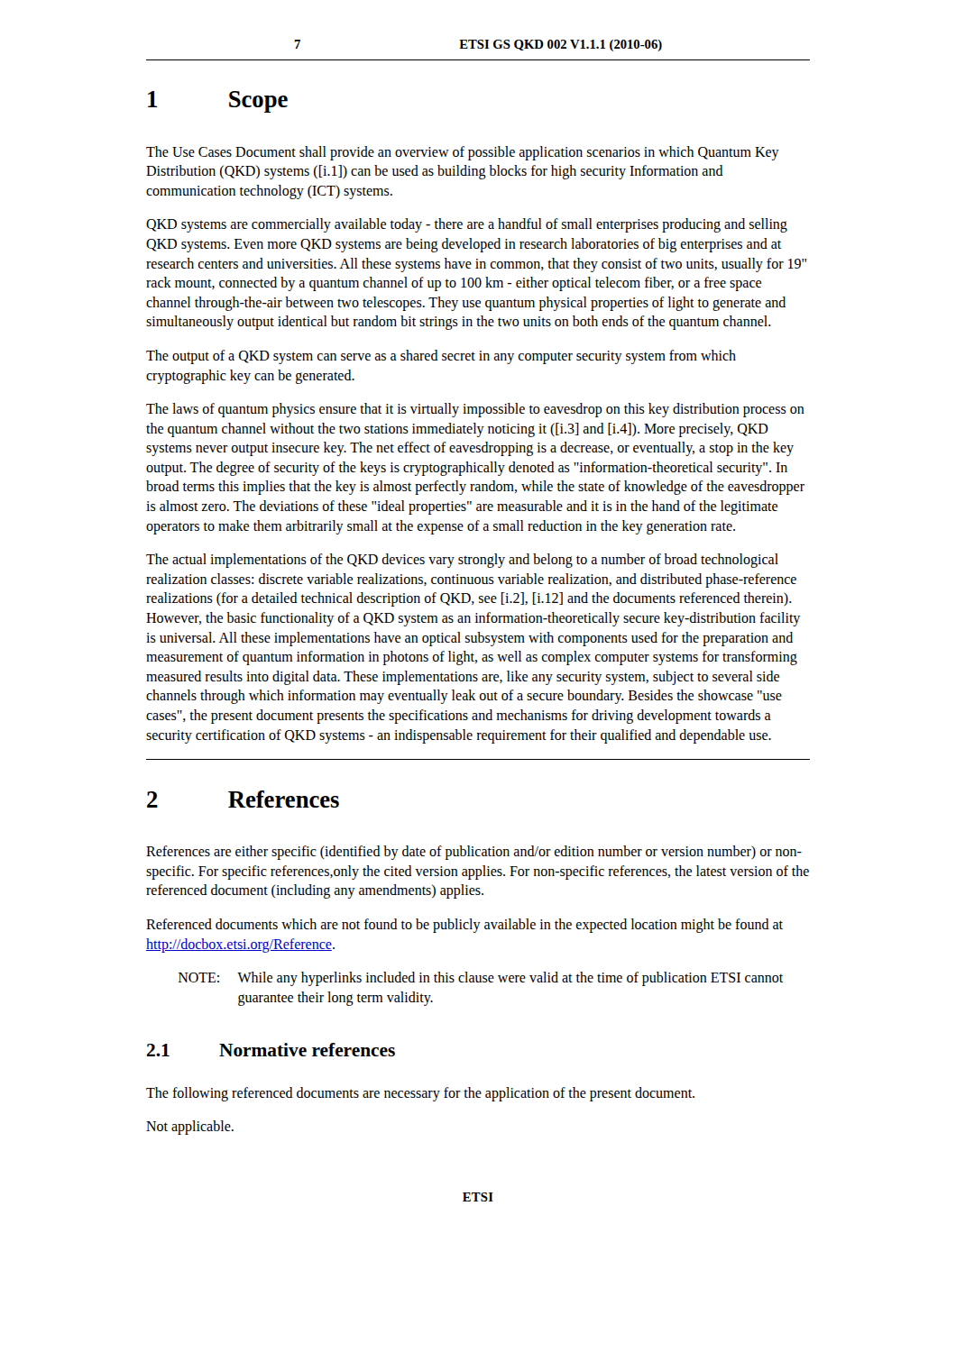7 ETSI GS QKD 002 V1.1.1 (2010-06)
1 Scope
The Use Cases Document shall provide an overview of possible application scenarios in which Quantum Key Distribution (QKD) systems ([i.1]) can be used as building blocks for high security Information and communication technology (ICT) systems.
QKD systems are commercially available today - there are a handful of small enterprises producing and selling QKD systems. Even more QKD systems are being developed in research laboratories of big enterprises and at research centers and universities. All these systems have in common, that they consist of two units, usually for 19" rack mount, connected by a quantum channel of up to 100 km - either optical telecom fiber, or a free space channel through-the-air between two telescopes. They use quantum physical properties of light to generate and simultaneously output identical but random bit strings in the two units on both ends of the quantum channel.
The output of a QKD system can serve as a shared secret in any computer security system from which cryptographic key can be generated.
The laws of quantum physics ensure that it is virtually impossible to eavesdrop on this key distribution process on the quantum channel without the two stations immediately noticing it ([i.3] and [i.4]). More precisely, QKD systems never output insecure key. The net effect of eavesdropping is a decrease, or eventually, a stop in the key output. The degree of security of the keys is cryptographically denoted as "information-theoretical security". In broad terms this implies that the key is almost perfectly random, while the state of knowledge of the eavesdropper is almost zero. The deviations of these "ideal properties" are measurable and it is in the hand of the legitimate operators to make them arbitrarily small at the expense of a small reduction in the key generation rate.
The actual implementations of the QKD devices vary strongly and belong to a number of broad technological realization classes: discrete variable realizations, continuous variable realization, and distributed phase-reference realizations (for a detailed technical description of QKD, see [i.2], [i.12] and the documents referenced therein). However, the basic functionality of a QKD system as an information-theoretically secure key-distribution facility is universal. All these implementations have an optical subsystem with components used for the preparation and measurement of quantum information in photons of light, as well as complex computer systems for transforming measured results into digital data. These implementations are, like any security system, subject to several side channels through which information may eventually leak out of a secure boundary. Besides the showcase "use cases", the present document presents the specifications and mechanisms for driving development towards a security certification of QKD systems - an indispensable requirement for their qualified and dependable use.
2 References
References are either specific (identified by date of publication and/or edition number or version number) or non-specific. For specific references,only the cited version applies. For non-specific references, the latest version of the referenced document (including any amendments) applies.
Referenced documents which are not found to be publicly available in the expected location might be found at http://docbox.etsi.org/Reference.
NOTE:
While any hyperlinks included in this clause were valid at the time of publication ETSI cannot guarantee their long term validity.
2.1 Normative references
The following referenced documents are necessary for the application of the present document.
Not applicable.
ETSI